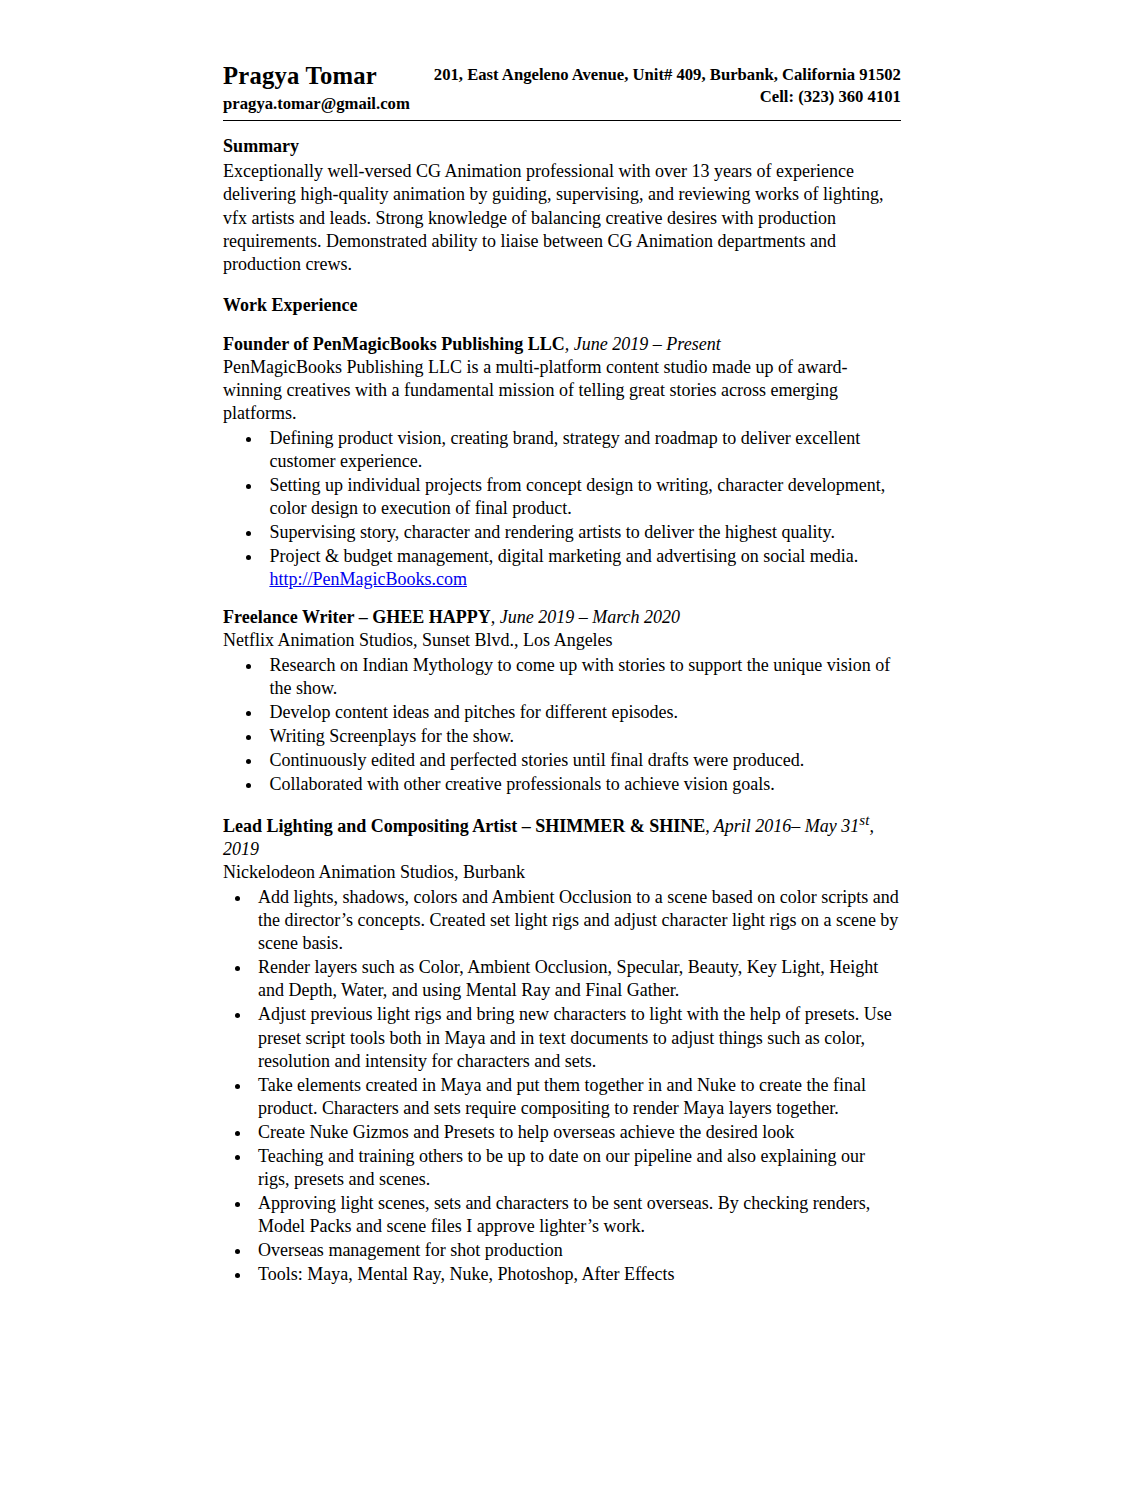Pragya Tomar
pragya.tomar@gmail.com
201, East Angeleno Avenue, Unit# 409, Burbank, California 91502
Cell: (323) 360 4101
Summary
Exceptionally well-versed CG Animation professional with over 13 years of experience delivering high-quality animation by guiding, supervising, and reviewing works of lighting, vfx artists and leads. Strong knowledge of balancing creative desires with production requirements. Demonstrated ability to liaise between CG Animation departments and production crews.
Work Experience
Founder of PenMagicBooks Publishing LLC, June 2019 – Present
PenMagicBooks Publishing LLC is a multi-platform content studio made up of award-winning creatives with a fundamental mission of telling great stories across emerging platforms.
Defining product vision, creating brand, strategy and roadmap to deliver excellent customer experience.
Setting up individual projects from concept design to writing, character development, color design to execution of final product.
Supervising story, character and rendering artists to deliver the highest quality.
Project & budget management, digital marketing and advertising on social media.
http://PenMagicBooks.com
Freelance Writer – GHEE HAPPY, June 2019 – March 2020
Netflix Animation Studios, Sunset Blvd., Los Angeles
Research on Indian Mythology to come up with stories to support the unique vision of the show.
Develop content ideas and pitches for different episodes.
Writing Screenplays for the show.
Continuously edited and perfected stories until final drafts were produced.
Collaborated with other creative professionals to achieve vision goals.
Lead Lighting and Compositing Artist – SHIMMER & SHINE, April 2016– May 31st, 2019
Nickelodeon Animation Studios, Burbank
Add lights, shadows, colors and Ambient Occlusion to a scene based on color scripts and the director’s concepts. Created set light rigs and adjust character light rigs on a scene by scene basis.
Render layers such as Color, Ambient Occlusion, Specular, Beauty, Key Light, Height and Depth, Water, and using Mental Ray and Final Gather.
Adjust previous light rigs and bring new characters to light with the help of presets. Use preset script tools both in Maya and in text documents to adjust things such as color, resolution and intensity for characters and sets.
Take elements created in Maya and put them together in and Nuke to create the final product. Characters and sets require compositing to render Maya layers together.
Create Nuke Gizmos and Presets to help overseas achieve the desired look
Teaching and training others to be up to date on our pipeline and also explaining our rigs, presets and scenes.
Approving light scenes, sets and characters to be sent overseas. By checking renders, Model Packs and scene files I approve lighter’s work.
Overseas management for shot production
Tools: Maya, Mental Ray, Nuke, Photoshop, After Effects